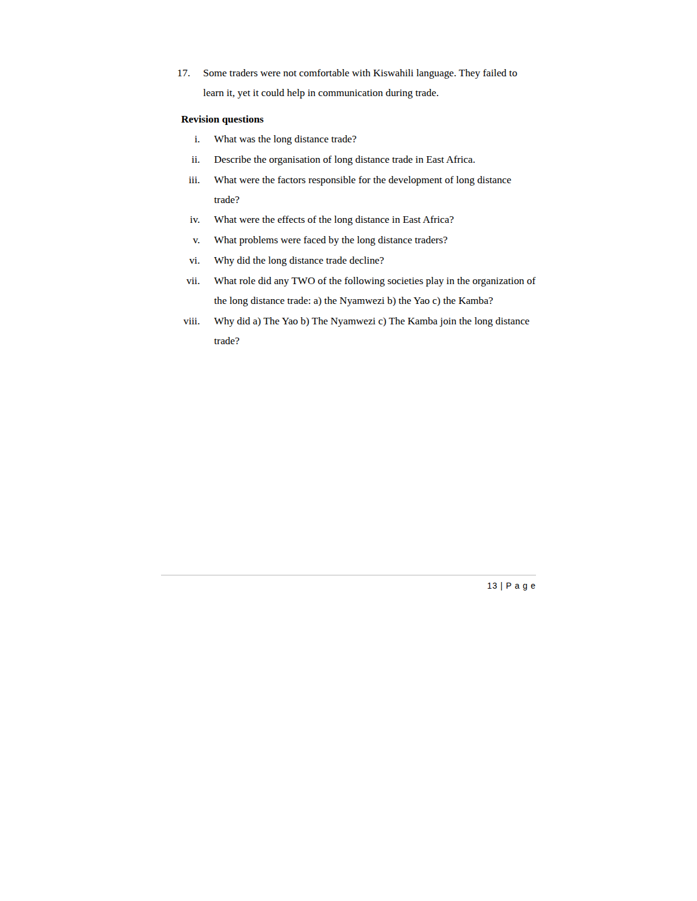Some traders were not comfortable with Kiswahili language. They failed to learn it, yet it could help in communication during trade.
Revision questions
What was the long distance trade?
Describe the organisation of long distance trade in East Africa.
What were the factors responsible for the development of long distance trade?
What were the effects of the long distance in East Africa?
What problems were faced by the long distance traders?
Why did the long distance trade decline?
What role did any TWO of the following societies play in the organization of the long distance trade: a) the Nyamwezi b) the Yao c) the Kamba?
Why did a) The Yao b) The Nyamwezi c) The Kamba join the long distance trade?
13 | P a g e